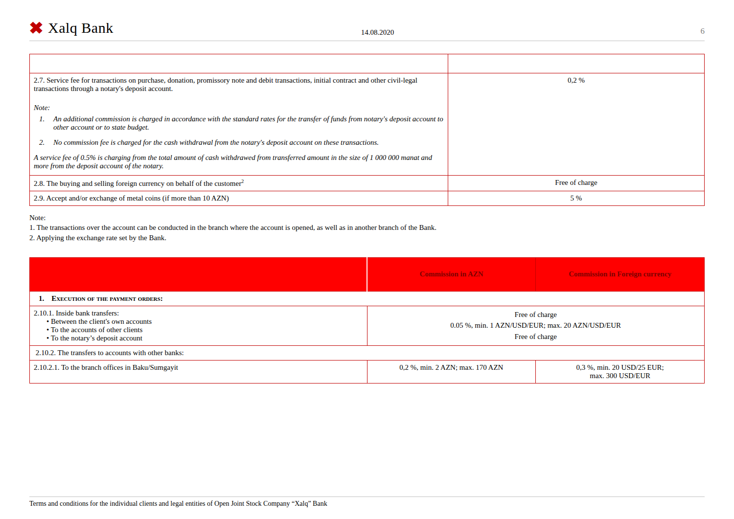✖ Xalq Bank
14.08.2020
6
| 2.7. Service fee for transactions on purchase, donation, promissory note and debit transactions, initial contract and other civil-legal transactions through a notary's deposit account. Note: An additional commission is charged in accordance with the standard rates for the transfer of funds from notary's deposit account to other account or to state budget. No commission fee is charged for the cash withdrawal from the notary's deposit account on these transactions. A service fee of 0.5% is charging from the total amount of cash withdrawed from transferred amount in the size of 1 000 000 manat and more from the deposit account of the notary. | 0,2 % |
| 2.8. The buying and selling foreign currency on behalf of the customer 2 | Free of charge |
| 2.9. Accept and/or exchange of metal coins (if more than 10 AZN) | 5 % |
Note:
1. The transactions over the account can be conducted in the branch where the account is opened, as well as in another branch of the Bank.
2. Applying the exchange rate set by the Bank.
| | Commission in AZN | Commission in Foreign currency |
| 1. E xecution of the payment orders: |
| 2.10.1. Inside bank transfers: Between the client's own accounts To the accounts of other clients To the notary’s deposit account | Free of charge 0.05 %, min. 1 AZN/USD/EUR; max. 20 AZN/USD/EUR Free of charge |
| 2.10.2. The transfers to accounts with other banks: |
| 2.10.2.1. To the branch offices in Baku/Sumgayit | 0,2 %, min. 2 AZN; max. 170 AZN | 0,3 %, min. 20 USD/25 EUR; max. 300 USD/EUR |
Terms and conditions for the individual clients and legal entities of Open Joint Stock Company “Xalq” Bank